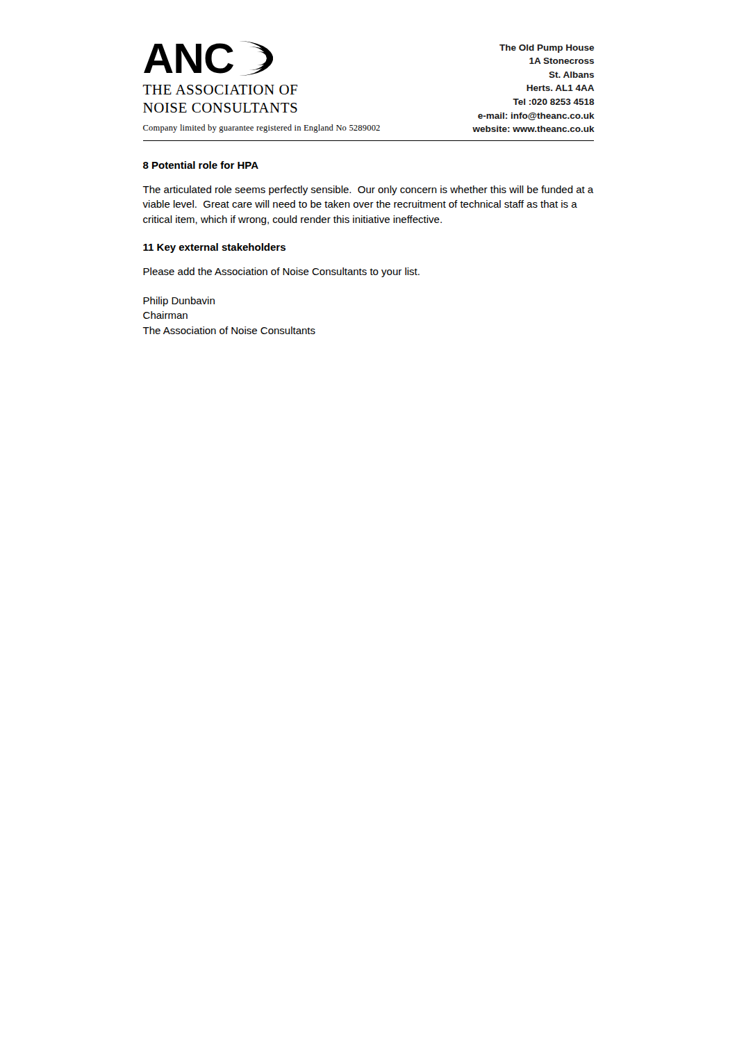ANC
THE ASSOCIATION OF
NOISE CONSULTANTS
Company limited by guarantee registered in England No 5289002
The Old Pump House
1A Stonecross
St. Albans
Herts. AL1 4AA
Tel :020 8253 4518
e-mail: info@theanc.co.uk
website: www.theanc.co.uk
8 Potential role for HPA
The articulated role seems perfectly sensible. Our only concern is whether this will be funded at a viable level. Great care will need to be taken over the recruitment of technical staff as that is a critical item, which if wrong, could render this initiative ineffective.
11 Key external stakeholders
Please add the Association of Noise Consultants to your list.
Philip Dunbavin
Chairman
The Association of Noise Consultants